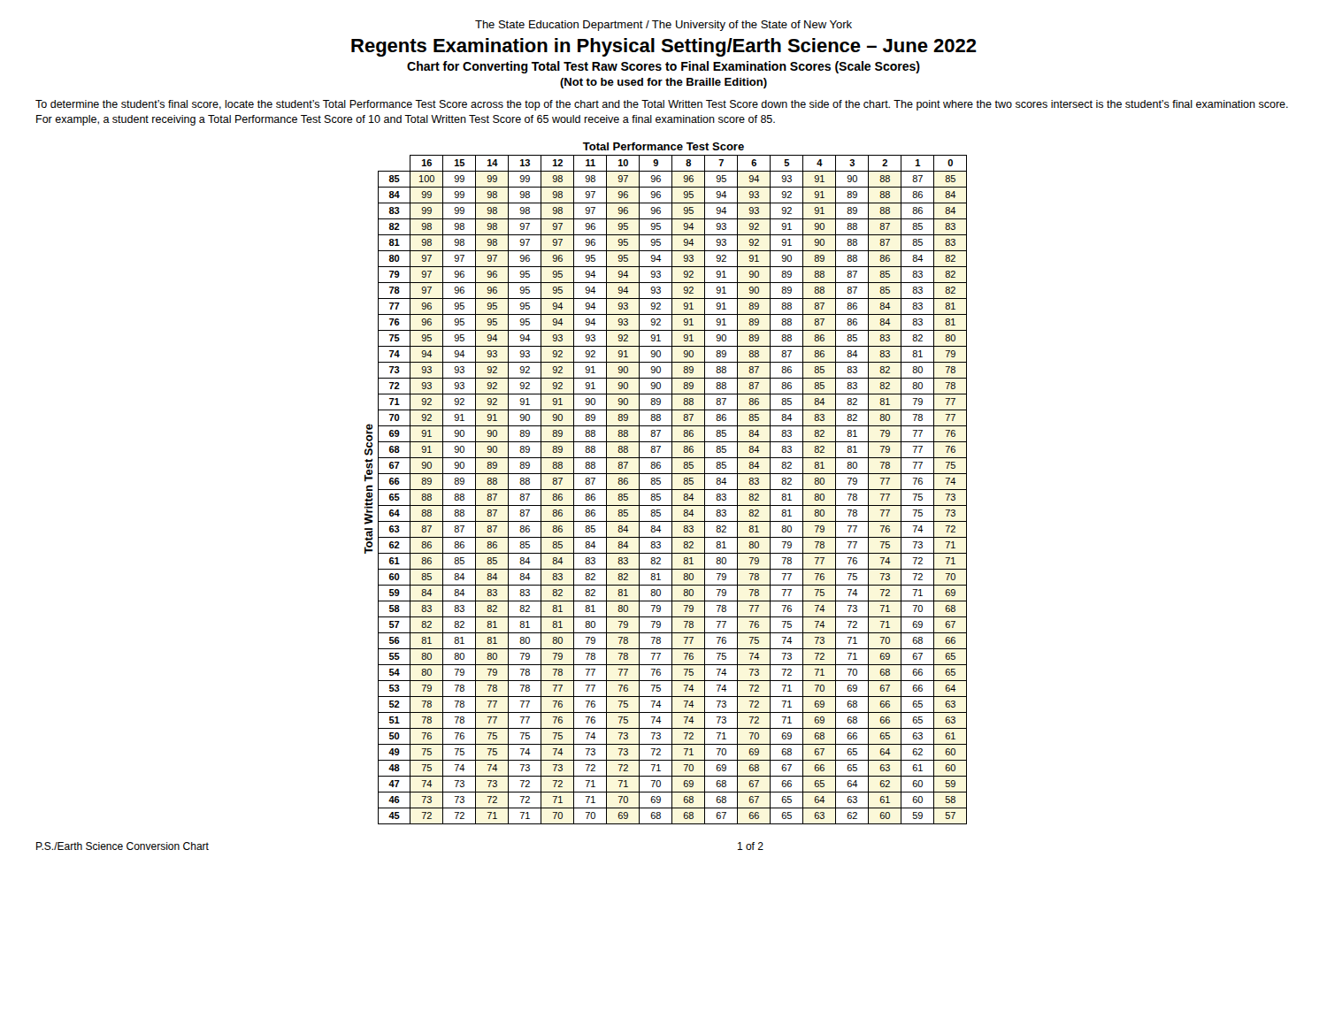The State Education Department / The University of the State of New York
Regents Examination in Physical Setting/Earth Science – June 2022
Chart for Converting Total Test Raw Scores to Final Examination Scores (Scale Scores)
(Not to be used for the Braille Edition)
To determine the student’s final score, locate the student’s Total Performance Test Score across the top of the chart and the Total Written Test Score down the side of the chart. The point where the two scores intersect is the student’s final examination score. For example, a student receiving a Total Performance Test Score of 10 and Total Written Test Score of 65 would receive a final examination score of 85.
Total Performance Test Score
| Total Written Test Score | | 16 | 15 | 14 | 13 | 12 | 11 | 10 | 9 | 8 | 7 | 6 | 5 | 4 | 3 | 2 | 1 | 0 |
| 85 | 100 | 99 | 99 | 99 | 98 | 98 | 97 | 96 | 96 | 95 | 94 | 93 | 91 | 90 | 88 | 87 | 85 |
| 84 | 99 | 99 | 98 | 98 | 98 | 97 | 96 | 96 | 95 | 94 | 93 | 92 | 91 | 89 | 88 | 86 | 84 |
| 83 | 99 | 99 | 98 | 98 | 98 | 97 | 96 | 96 | 95 | 94 | 93 | 92 | 91 | 89 | 88 | 86 | 84 |
| 82 | 98 | 98 | 98 | 97 | 97 | 96 | 95 | 95 | 94 | 93 | 92 | 91 | 90 | 88 | 87 | 85 | 83 |
| 81 | 98 | 98 | 98 | 97 | 97 | 96 | 95 | 95 | 94 | 93 | 92 | 91 | 90 | 88 | 87 | 85 | 83 |
| 80 | 97 | 97 | 97 | 96 | 96 | 95 | 95 | 94 | 93 | 92 | 91 | 90 | 89 | 88 | 86 | 84 | 82 |
| 79 | 97 | 96 | 96 | 95 | 95 | 94 | 94 | 93 | 92 | 91 | 90 | 89 | 88 | 87 | 85 | 83 | 82 |
| 78 | 97 | 96 | 96 | 95 | 95 | 94 | 94 | 93 | 92 | 91 | 90 | 89 | 88 | 87 | 85 | 83 | 82 |
| 77 | 96 | 95 | 95 | 95 | 94 | 94 | 93 | 92 | 91 | 91 | 89 | 88 | 87 | 86 | 84 | 83 | 81 |
| 76 | 96 | 95 | 95 | 95 | 94 | 94 | 93 | 92 | 91 | 91 | 89 | 88 | 87 | 86 | 84 | 83 | 81 |
| 75 | 95 | 95 | 94 | 94 | 93 | 93 | 92 | 91 | 91 | 90 | 89 | 88 | 86 | 85 | 83 | 82 | 80 |
| 74 | 94 | 94 | 93 | 93 | 92 | 92 | 91 | 90 | 90 | 89 | 88 | 87 | 86 | 84 | 83 | 81 | 79 |
| 73 | 93 | 93 | 92 | 92 | 92 | 91 | 90 | 90 | 89 | 88 | 87 | 86 | 85 | 83 | 82 | 80 | 78 |
| 72 | 93 | 93 | 92 | 92 | 92 | 91 | 90 | 90 | 89 | 88 | 87 | 86 | 85 | 83 | 82 | 80 | 78 |
| 71 | 92 | 92 | 92 | 91 | 91 | 90 | 90 | 89 | 88 | 87 | 86 | 85 | 84 | 82 | 81 | 79 | 77 |
| 70 | 92 | 91 | 91 | 90 | 90 | 89 | 89 | 88 | 87 | 86 | 85 | 84 | 83 | 82 | 80 | 78 | 77 |
| 69 | 91 | 90 | 90 | 89 | 89 | 88 | 88 | 87 | 86 | 85 | 84 | 83 | 82 | 81 | 79 | 77 | 76 |
| 68 | 91 | 90 | 90 | 89 | 89 | 88 | 88 | 87 | 86 | 85 | 84 | 83 | 82 | 81 | 79 | 77 | 76 |
| 67 | 90 | 90 | 89 | 89 | 88 | 88 | 87 | 86 | 85 | 85 | 84 | 82 | 81 | 80 | 78 | 77 | 75 |
| 66 | 89 | 89 | 88 | 88 | 87 | 87 | 86 | 85 | 85 | 84 | 83 | 82 | 80 | 79 | 77 | 76 | 74 |
| 65 | 88 | 88 | 87 | 87 | 86 | 86 | 85 | 85 | 84 | 83 | 82 | 81 | 80 | 78 | 77 | 75 | 73 |
| 64 | 88 | 88 | 87 | 87 | 86 | 86 | 85 | 85 | 84 | 83 | 82 | 81 | 80 | 78 | 77 | 75 | 73 |
| 63 | 87 | 87 | 87 | 86 | 86 | 85 | 84 | 84 | 83 | 82 | 81 | 80 | 79 | 77 | 76 | 74 | 72 |
| 62 | 86 | 86 | 86 | 85 | 85 | 84 | 84 | 83 | 82 | 81 | 80 | 79 | 78 | 77 | 75 | 73 | 71 |
| 61 | 86 | 85 | 85 | 84 | 84 | 83 | 83 | 82 | 81 | 80 | 79 | 78 | 77 | 76 | 74 | 72 | 71 |
| 60 | 85 | 84 | 84 | 84 | 83 | 82 | 82 | 81 | 80 | 79 | 78 | 77 | 76 | 75 | 73 | 72 | 70 |
| 59 | 84 | 84 | 83 | 83 | 82 | 82 | 81 | 80 | 80 | 79 | 78 | 77 | 75 | 74 | 72 | 71 | 69 |
| 58 | 83 | 83 | 82 | 82 | 81 | 81 | 80 | 79 | 79 | 78 | 77 | 76 | 74 | 73 | 71 | 70 | 68 |
| 57 | 82 | 82 | 81 | 81 | 81 | 80 | 79 | 79 | 78 | 77 | 76 | 75 | 74 | 72 | 71 | 69 | 67 |
| 56 | 81 | 81 | 81 | 80 | 80 | 79 | 78 | 78 | 77 | 76 | 75 | 74 | 73 | 71 | 70 | 68 | 66 |
| 55 | 80 | 80 | 80 | 79 | 79 | 78 | 78 | 77 | 76 | 75 | 74 | 73 | 72 | 71 | 69 | 67 | 65 |
| 54 | 80 | 79 | 79 | 78 | 78 | 77 | 77 | 76 | 75 | 74 | 73 | 72 | 71 | 70 | 68 | 66 | 65 |
| 53 | 79 | 78 | 78 | 78 | 77 | 77 | 76 | 75 | 74 | 74 | 72 | 71 | 70 | 69 | 67 | 66 | 64 |
| 52 | 78 | 78 | 77 | 77 | 76 | 76 | 75 | 74 | 74 | 73 | 72 | 71 | 69 | 68 | 66 | 65 | 63 |
| 51 | 78 | 78 | 77 | 77 | 76 | 76 | 75 | 74 | 74 | 73 | 72 | 71 | 69 | 68 | 66 | 65 | 63 |
| 50 | 76 | 76 | 75 | 75 | 75 | 74 | 73 | 73 | 72 | 71 | 70 | 69 | 68 | 66 | 65 | 63 | 61 |
| 49 | 75 | 75 | 75 | 74 | 74 | 73 | 73 | 72 | 71 | 70 | 69 | 68 | 67 | 65 | 64 | 62 | 60 |
| 48 | 75 | 74 | 74 | 73 | 73 | 72 | 72 | 71 | 70 | 69 | 68 | 67 | 66 | 65 | 63 | 61 | 60 |
| 47 | 74 | 73 | 73 | 72 | 72 | 71 | 71 | 70 | 69 | 68 | 67 | 66 | 65 | 64 | 62 | 60 | 59 |
| 46 | 73 | 73 | 72 | 72 | 71 | 71 | 70 | 69 | 68 | 68 | 67 | 65 | 64 | 63 | 61 | 60 | 58 |
| 45 | 72 | 72 | 71 | 71 | 70 | 70 | 69 | 68 | 68 | 67 | 66 | 65 | 63 | 62 | 60 | 59 | 57 |
P.S./Earth Science Conversion Chart
1 of 2